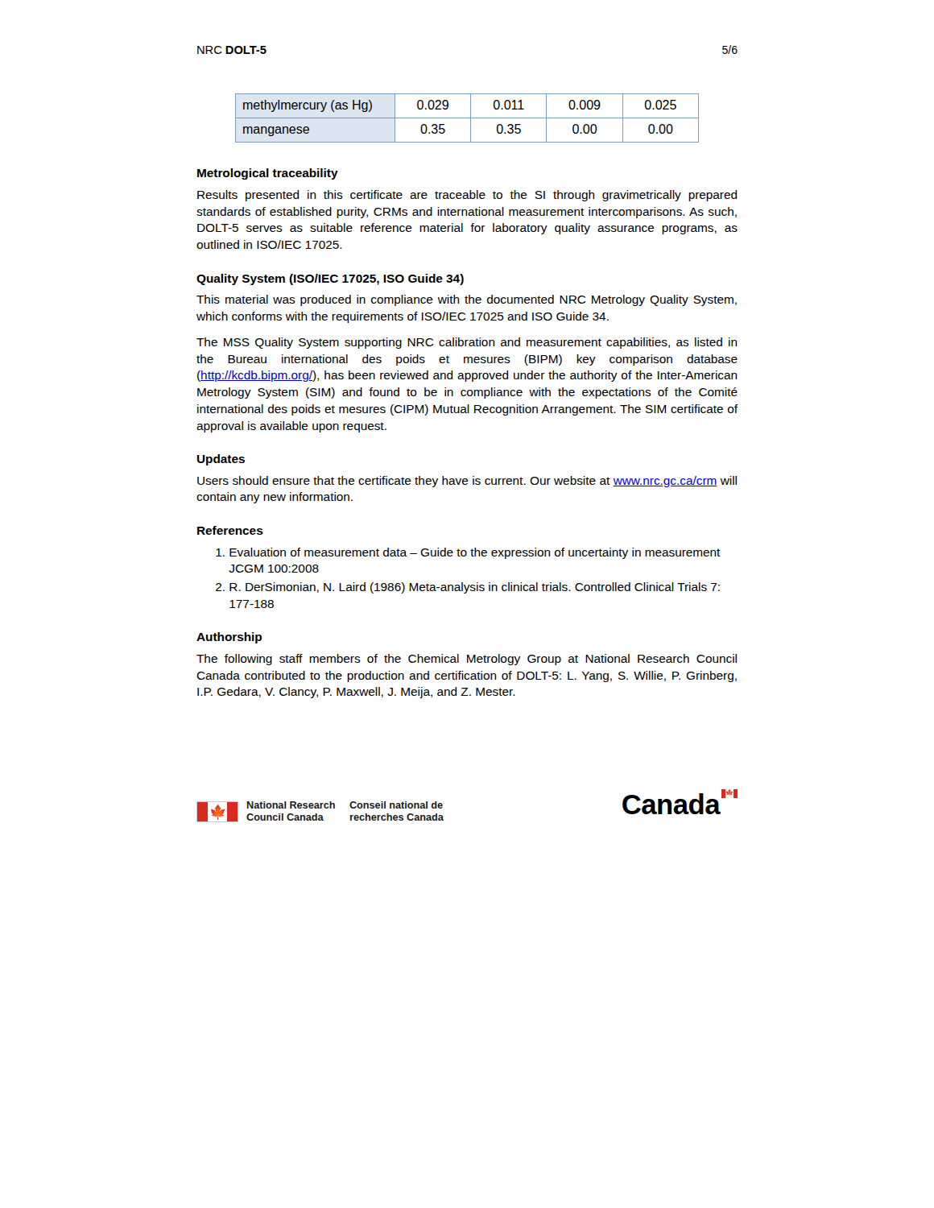NRC DOLT-5
5/6
| methylmercury (as Hg) | 0.029 | 0.011 | 0.009 | 0.025 |
| manganese | 0.35 | 0.35 | 0.00 | 0.00 |
Metrological traceability
Results presented in this certificate are traceable to the SI through gravimetrically prepared standards of established purity, CRMs and international measurement intercomparisons. As such, DOLT-5 serves as suitable reference material for laboratory quality assurance programs, as outlined in ISO/IEC 17025.
Quality System (ISO/IEC 17025, ISO Guide 34)
This material was produced in compliance with the documented NRC Metrology Quality System, which conforms with the requirements of ISO/IEC 17025 and ISO Guide 34.
The MSS Quality System supporting NRC calibration and measurement capabilities, as listed in the Bureau international des poids et mesures (BIPM) key comparison database (http://kcdb.bipm.org/), has been reviewed and approved under the authority of the Inter-American Metrology System (SIM) and found to be in compliance with the expectations of the Comité international des poids et mesures (CIPM) Mutual Recognition Arrangement. The SIM certificate of approval is available upon request.
Updates
Users should ensure that the certificate they have is current. Our website at www.nrc.gc.ca/crm will contain any new information.
References
Evaluation of measurement data – Guide to the expression of uncertainty in measurement JCGM 100:2008
R. DerSimonian, N. Laird (1986) Meta-analysis in clinical trials. Controlled Clinical Trials 7: 177-188
Authorship
The following staff members of the Chemical Metrology Group at National Research Council Canada contributed to the production and certification of DOLT-5: L. Yang, S. Willie, P. Grinberg, I.P. Gedara, V. Clancy, P. Maxwell, J. Meija, and Z. Mester.
🍁
National Research
Council Canada Conseil national de
recherches Canada
Canada 🍁